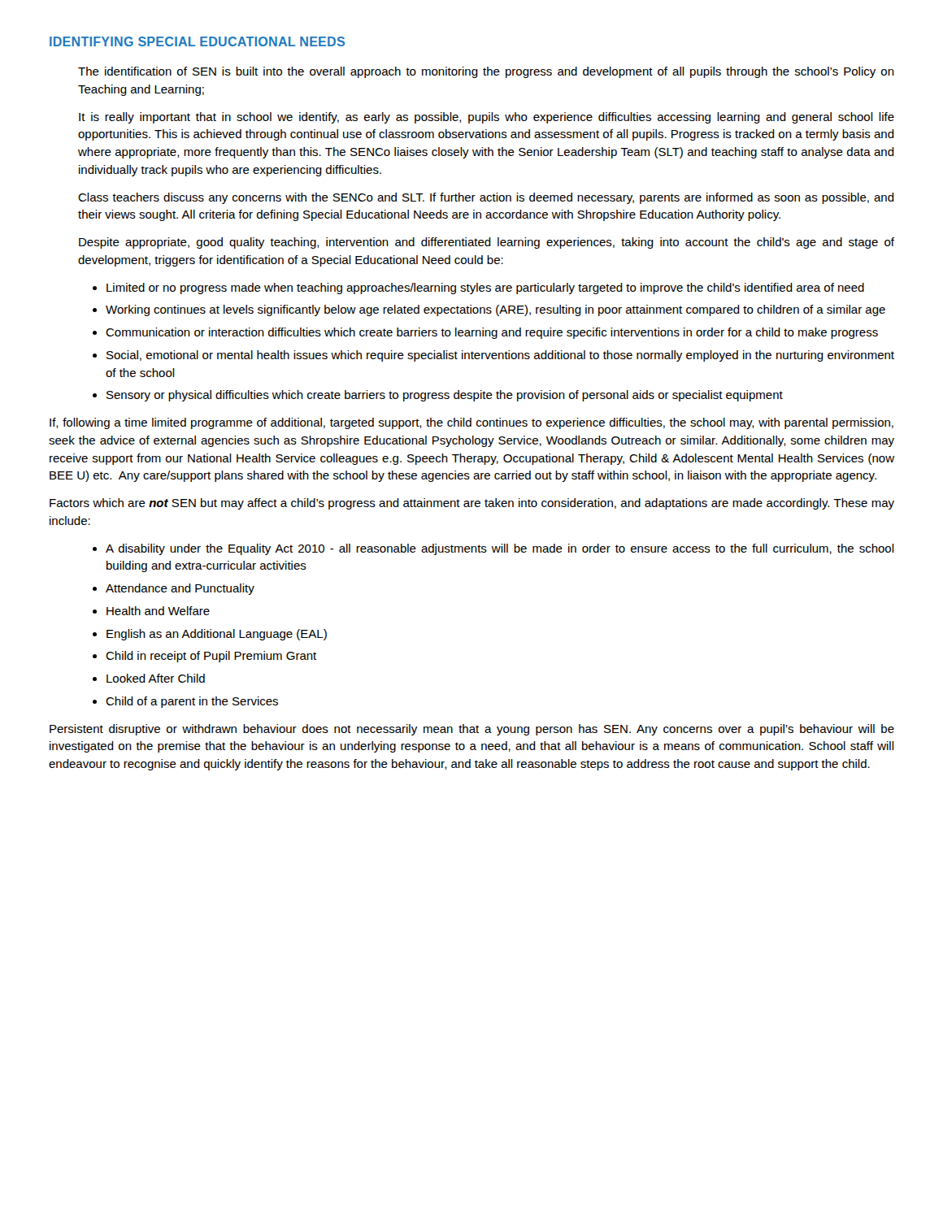IDENTIFYING SPECIAL EDUCATIONAL NEEDS
The identification of SEN is built into the overall approach to monitoring the progress and development of all pupils through the school’s Policy on Teaching and Learning;
It is really important that in school we identify, as early as possible, pupils who experience difficulties accessing learning and general school life opportunities. This is achieved through continual use of classroom observations and assessment of all pupils. Progress is tracked on a termly basis and where appropriate, more frequently than this. The SENCo liaises closely with the Senior Leadership Team (SLT) and teaching staff to analyse data and individually track pupils who are experiencing difficulties.
Class teachers discuss any concerns with the SENCo and SLT. If further action is deemed necessary, parents are informed as soon as possible, and their views sought. All criteria for defining Special Educational Needs are in accordance with Shropshire Education Authority policy.
Despite appropriate, good quality teaching, intervention and differentiated learning experiences, taking into account the child's age and stage of development, triggers for identification of a Special Educational Need could be:
Limited or no progress made when teaching approaches/learning styles are particularly targeted to improve the child's identified area of need
Working continues at levels significantly below age related expectations (ARE), resulting in poor attainment compared to children of a similar age
Communication or interaction difficulties which create barriers to learning and require specific interventions in order for a child to make progress
Social, emotional or mental health issues which require specialist interventions additional to those normally employed in the nurturing environment of the school
Sensory or physical difficulties which create barriers to progress despite the provision of personal aids or specialist equipment
If, following a time limited programme of additional, targeted support, the child continues to experience difficulties, the school may, with parental permission, seek the advice of external agencies such as Shropshire Educational Psychology Service, Woodlands Outreach or similar. Additionally, some children may receive support from our National Health Service colleagues e.g. Speech Therapy, Occupational Therapy, Child & Adolescent Mental Health Services (now BEE U) etc. Any care/support plans shared with the school by these agencies are carried out by staff within school, in liaison with the appropriate agency.
Factors which are not SEN but may affect a child’s progress and attainment are taken into consideration, and adaptations are made accordingly. These may include:
A disability under the Equality Act 2010 - all reasonable adjustments will be made in order to ensure access to the full curriculum, the school building and extra-curricular activities
Attendance and Punctuality
Health and Welfare
English as an Additional Language (EAL)
Child in receipt of Pupil Premium Grant
Looked After Child
Child of a parent in the Services
Persistent disruptive or withdrawn behaviour does not necessarily mean that a young person has SEN. Any concerns over a pupil’s behaviour will be investigated on the premise that the behaviour is an underlying response to a need, and that all behaviour is a means of communication. School staff will endeavour to recognise and quickly identify the reasons for the behaviour, and take all reasonable steps to address the root cause and support the child.